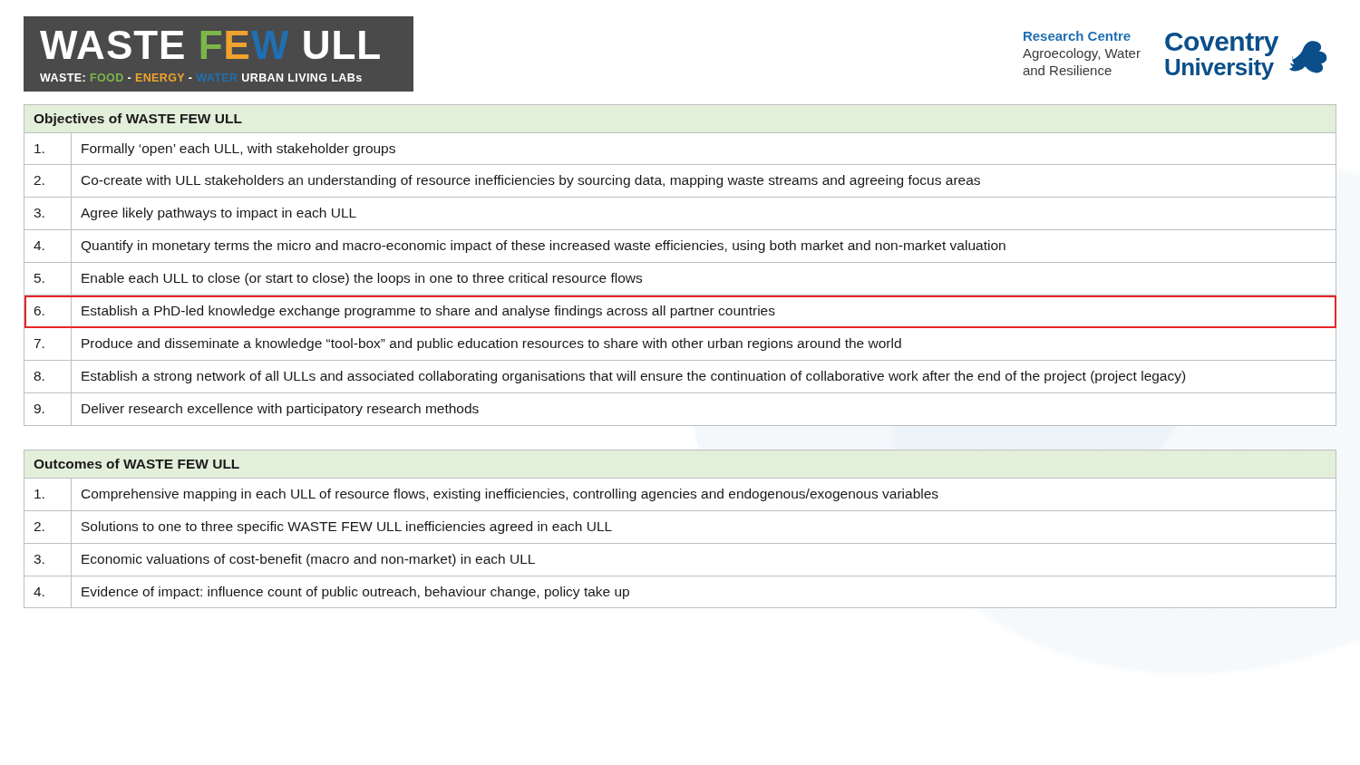WASTE FEW ULL
WASTE: FOOD - ENERGY - WATER URBAN LIVING LABs
Research Centre
Agroecology, Water
and Resilience
Coventry University
Objectives of WASTE FEW ULL
| 1. | Formally ‘open’ each ULL, with stakeholder groups |
| 2. | Co-create with ULL stakeholders an understanding of resource inefficiencies by sourcing data, mapping waste streams and agreeing focus areas |
| 3. | Agree likely pathways to impact in each ULL |
| 4. | Quantify in monetary terms the micro and macro-economic impact of these increased waste efficiencies, using both market and non-market valuation |
| 5. | Enable each ULL to close (or start to close) the loops in one to three critical resource flows |
| 6. | Establish a PhD-led knowledge exchange programme to share and analyse findings across all partner countries |
| 7. | Produce and disseminate a knowledge “tool-box” and public education resources to share with other urban regions around the world |
| 8. | Establish a strong network of all ULLs and associated collaborating organisations that will ensure the continuation of collaborative work after the end of the project (project legacy) |
| 9. | Deliver research excellence with participatory research methods |
Outcomes of WASTE FEW ULL
| 1. | Comprehensive mapping in each ULL of resource flows, existing inefficiencies, controlling agencies and endogenous/exogenous variables |
| 2. | Solutions to one to three specific WASTE FEW ULL inefficiencies agreed in each ULL |
| 3. | Economic valuations of cost-benefit (macro and non-market) in each ULL |
| 4. | Evidence of impact: influence count of public outreach, behaviour change, policy take up |